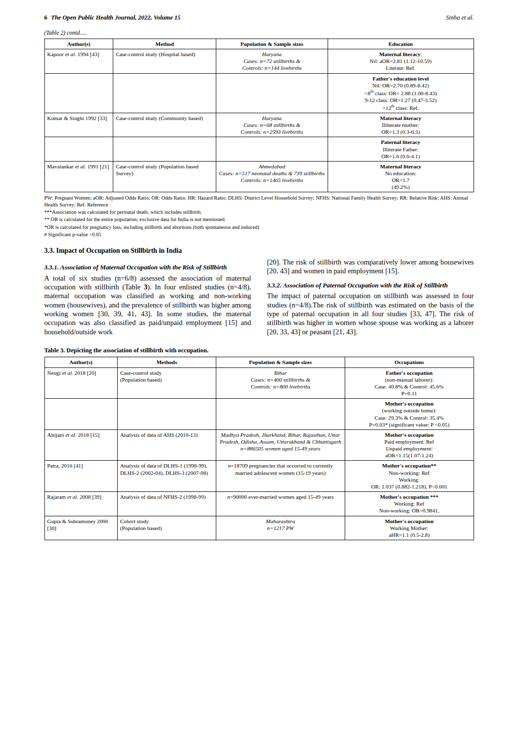6 The Open Public Health Journal, 2022, Volume 15
Sinha et al.
(Table 2) contd.....
| Author(s) | Method | Population & Sample sizes | Education |
| --- | --- | --- | --- |
| Kapoor et al. 1994 [43] | Case-control study (Hospital based) | Haryana Cases : n =72 stillbirths & Controls: n =144 livebirths | Maternal literacy : Nil: aOR=2.81 (1.12-10.59) Literate: Ref. |
| | | | Father's education level Nil: OR=2.70 (0.89-8.42) <8 th class: OR= 2.88 (1.00-8.43) 9-12 class: OR=1.27 (0.47-3.52) >12 th class: Ref. |
| Kumar & Singhi 1992 [33] | Case-control study (Community based) | Haryana Cases : n =68 stillbirths & Controls: n =2593 livebirths | Maternal literacy Illiterate mother: OR=1.3 (0.3-6.3) |
| | | | Paternal literacy Illiterate Father: OR=1.6 (0.6-4.1) |
| Mavalankar et al. 1991 [21] | Case-control study (Population based Survey) | Ahmedabad Cases : n =517 neonatal deaths & 739 stillbirths Controls: n =1465 livebirths | Maternal literacy No education: OR=1.7 (49.2%) |
PW: Pregnant Women; aOR: Adjusted Odds Ratio; OR: Odds Ratio; HR: Hazard Ratio; DLHS: District Level Household Survey; NFHS: National Family Health Survey; RR: Relative Risk; AHS: Annual Health Survey; Ref: Reference
***Association was calculated for perinatal death, which includes stillbirth.
** OR is calculated for the entire population; exclusive data for India is not mentioned.
*OR is calculated for pregnancy loss, including stillbirth and abortions (both spontaneous and induced)
# Significant p-value >0.05
3.3. Impact of Occupation on Stillbirth in India
3.3.1. Association of Maternal Occupation with the Risk of Stillbirth
A total of six studies (n=6/8) assessed the association of maternal occupation with stillbirth (Table 3). In four enlisted studies (n=4/8), maternal occupation was classified as working and non-working women (housewives), and the prevalence of stillbirth was higher among working women [30, 39, 41, 43]. In some studies, the maternal occupation was also classified as paid/unpaid employment [15] and household/outside work
[20]. The risk of stillbirth was comparatively lower among housewives [20, 43] and women in paid employment [15].
3.3.2. Association of Paternal Occupation with the Risk of Stillbirth
The impact of paternal occupation on stillbirth was assessed in four studies (n=4/8).The risk of stillbirth was estimated on the basis of the type of paternal occupation in all four studies [33, 47]. The risk of stillbirth was higher in women whose spouse was working as a laborer [20, 33, 43] or peasant [21, 43].
Table 3. Depicting the association of stillbirth with occupation.
| Author(s) | Methods | Population & Sample sizes | Occupations |
| --- | --- | --- | --- |
| Neogi et al. 2018 [20] | Case-control study (Population based) | Bihar Cases : n =400 stillbirths & Controls: n =800 livebirths | Father's occupation (non-manual laborer): Case: 40.8% & Control: 45.6% P=0.11 |
| | | | Mother's occupation (working outside home): Case: 29.3% & Control: 35.4% P=0.03* (significant value: P <0.05) |
| Altijani et al. 2018 [15] | Analysis of data of AHS (2010-13) | Madhya Pradesh, Jharkhand, Bihar, Rajasthan, Uttar Pradesh, Odisha, Assam, Uttarakhand & Chhattisgarh n =886505 women aged 15-49 years | Mother's occupation Paid employment: Ref Unpaid employment: aOR=1.15(1.07-1.24) |
| Patra, 2016 [41] | Analysis of data of DLHS-1 (1998-99), DLHS-2 (2002-04), DLHS-3 (2007-08) | n =18709 pregnancies that occurred to currently married adolescent women (15-19 years) | Mother's occupation** Non-working: Ref Working: OR: 1.037 (0.882-1.218), P<0.001 |
| Rajaram et al. 2008 [39] | Analysis of data of NFHS-2 (1998-99) | n =90000 ever-married women aged 15-49 years | Mother's occupation *** Working: Ref Non-working: OR=0.9841, |
| Gupta & Subramoney 2006 [30] | Cohort study (Population based) | Maharashtra n =1217 PW | Mother's occupation Working Mother: aHR=1.1 (0.5-2.8) |